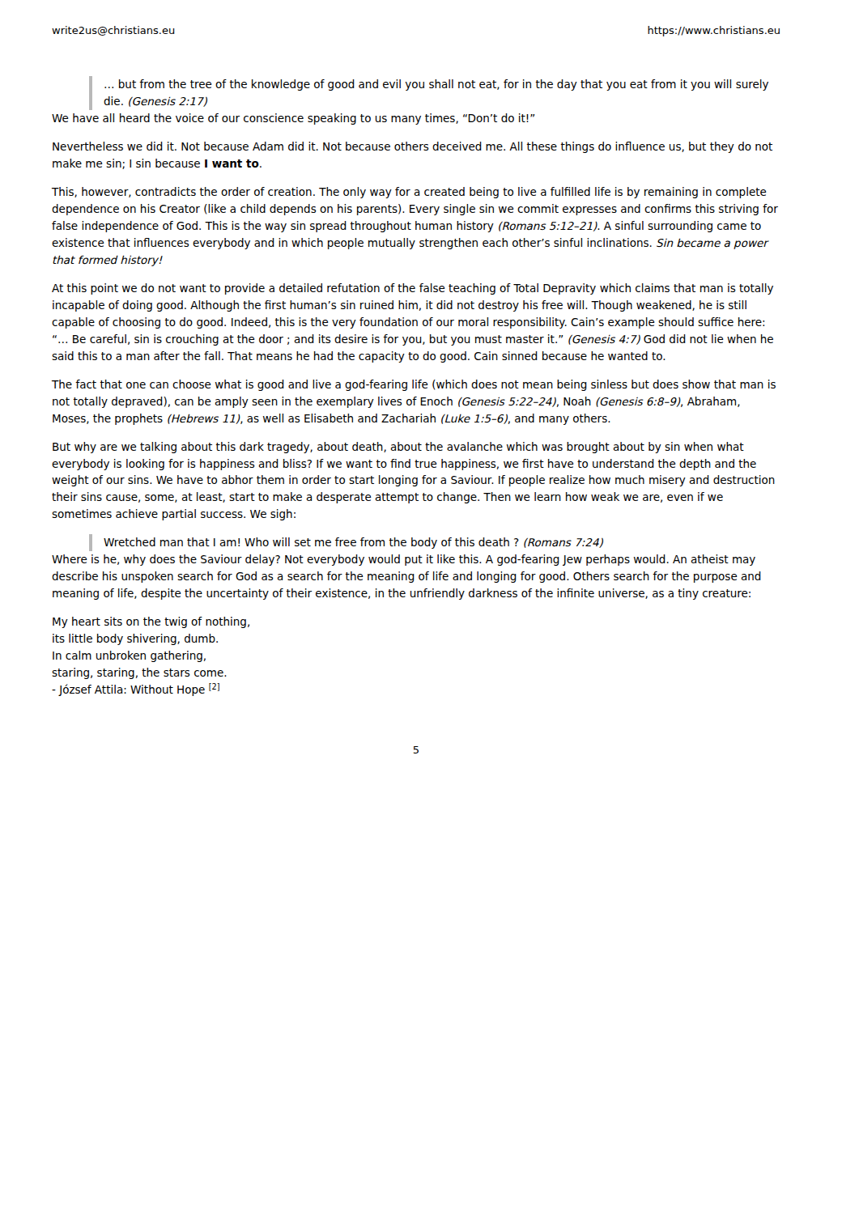write2us@christians.eu https://www.christians.eu
… but from the tree of the knowledge of good and evil you shall not eat, for in the day that you eat from it you will surely die. (Genesis 2:17)
We have all heard the voice of our conscience speaking to us many times, “Don’t do it!”
Nevertheless we did it. Not because Adam did it. Not because others deceived me. All these things do influence us, but they do not make me sin; I sin because I want to.
This, however, contradicts the order of creation. The only way for a created being to live a fulfilled life is by remaining in complete dependence on his Creator (like a child depends on his parents). Every single sin we commit expresses and confirms this striving for false independence of God. This is the way sin spread throughout human history (Romans 5:12–21). A sinful surrounding came to existence that influences everybody and in which people mutually strengthen each other’s sinful inclinations. Sin became a power that formed history!
At this point we do not want to provide a detailed refutation of the false teaching of Total Depravity which claims that man is totally incapable of doing good. Although the first human’s sin ruined him, it did not destroy his free will. Though weakened, he is still capable of choosing to do good. Indeed, this is the very foundation of our moral responsibility. Cain’s example should suffice here: “… Be careful, sin is crouching at the door ; and its desire is for you, but you must master it.” (Genesis 4:7) God did not lie when he said this to a man after the fall. That means he had the capacity to do good. Cain sinned because he wanted to.
The fact that one can choose what is good and live a god-fearing life (which does not mean being sinless but does show that man is not totally depraved), can be amply seen in the exemplary lives of Enoch (Genesis 5:22–24), Noah (Genesis 6:8–9), Abraham, Moses, the prophets (Hebrews 11), as well as Elisabeth and Zachariah (Luke 1:5–6), and many others.
But why are we talking about this dark tragedy, about death, about the avalanche which was brought about by sin when what everybody is looking for is happiness and bliss? If we want to find true happiness, we first have to understand the depth and the weight of our sins. We have to abhor them in order to start longing for a Saviour. If people realize how much misery and destruction their sins cause, some, at least, start to make a desperate attempt to change. Then we learn how weak we are, even if we sometimes achieve partial success. We sigh:
Wretched man that I am! Who will set me free from the body of this death ? (Romans 7:24)
Where is he, why does the Saviour delay? Not everybody would put it like this. A god-fearing Jew perhaps would. An atheist may describe his unspoken search for God as a search for the meaning of life and longing for good. Others search for the purpose and meaning of life, despite the uncertainty of their existence, in the unfriendly darkness of the infinite universe, as a tiny creature:
My heart sits on the twig of nothing,
its little body shivering, dumb.
In calm unbroken gathering,
staring, staring, the stars come.
- József Attila: Without Hope [2]
5